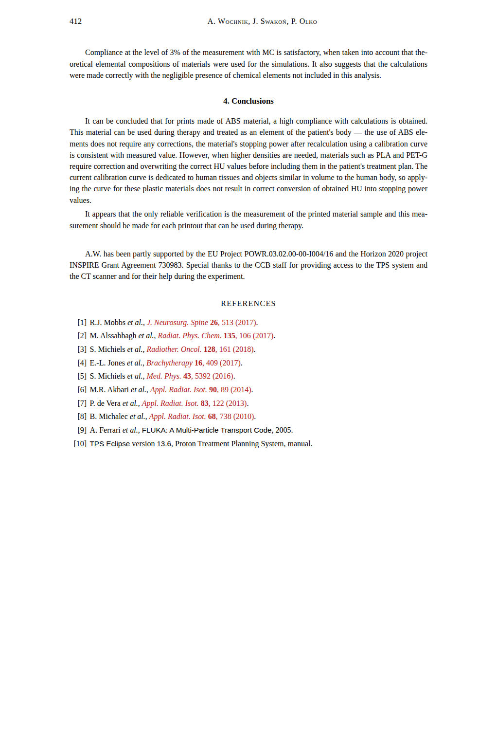412 A. Wochnik, J. Swakoń, P. Olko
Compliance at the level of 3% of the measurement with MC is satisfactory, when taken into account that theoretical elemental compositions of materials were used for the simulations. It also suggests that the calculations were made correctly with the negligible presence of chemical elements not included in this analysis.
4. Conclusions
It can be concluded that for prints made of ABS material, a high compliance with calculations is obtained. This material can be used during therapy and treated as an element of the patient's body — the use of ABS elements does not require any corrections, the material's stopping power after recalculation using a calibration curve is consistent with measured value. However, when higher densities are needed, materials such as PLA and PET-G require correction and overwriting the correct HU values before including them in the patient's treatment plan. The current calibration curve is dedicated to human tissues and objects similar in volume to the human body, so applying the curve for these plastic materials does not result in correct conversion of obtained HU into stopping power values.
It appears that the only reliable verification is the measurement of the printed material sample and this measurement should be made for each printout that can be used during therapy.
A.W. has been partly supported by the EU Project POWR.03.02.00-00-I004/16 and the Horizon 2020 project INSPIRE Grant Agreement 730983. Special thanks to the CCB staff for providing access to the TPS system and the CT scanner and for their help during the experiment.
REFERENCES
R.J. Mobbs et al., J. Neurosurg. Spine 26, 513 (2017).
M. Alssabbagh et al., Radiat. Phys. Chem. 135, 106 (2017).
S. Michiels et al., Radiother. Oncol. 128, 161 (2018).
E.-L. Jones et al., Brachytherapy 16, 409 (2017).
S. Michiels et al., Med. Phys. 43, 5392 (2016).
M.R. Akbari et al., Appl. Radiat. Isot. 90, 89 (2014).
P. de Vera et al., Appl. Radiat. Isot. 83, 122 (2013).
B. Michalec et al., Appl. Radiat. Isot. 68, 738 (2010).
A. Ferrari et al., FLUKA: A Multi-Particle Transport Code, 2005.
TPS Eclipse version 13.6, Proton Treatment Planning System, manual.